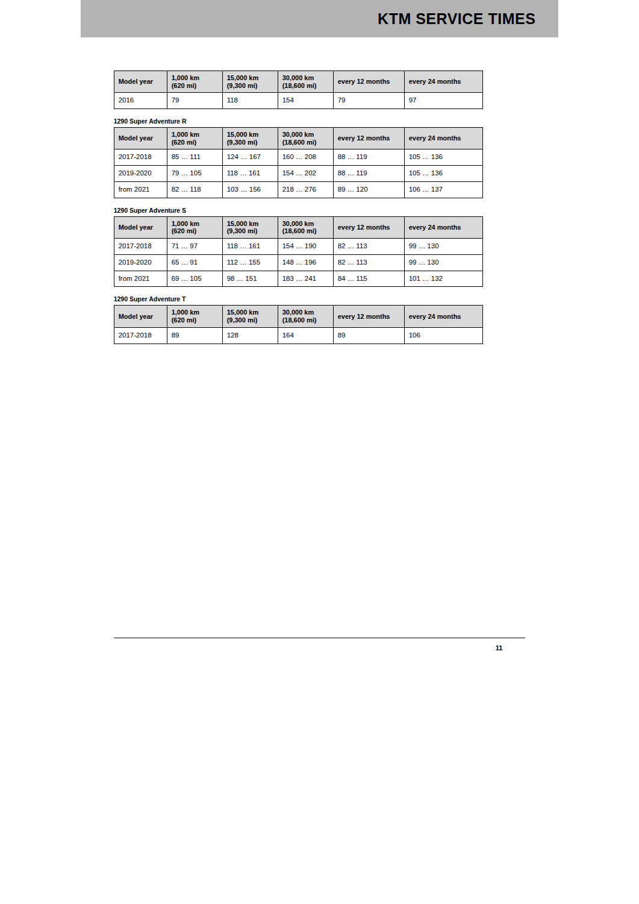KTM SERVICE TIMES
| Model year | 1,000 km (620 mi) | 15,000 km (9,300 mi) | 30,000 km (18,600 mi) | every 12 months | every 24 months |
| --- | --- | --- | --- | --- | --- |
| 2016 | 79 | 118 | 154 | 79 | 97 |
1290 Super Adventure R
| Model year | 1,000 km (620 mi) | 15,000 km (9,300 mi) | 30,000 km (18,600 mi) | every 12 months | every 24 months |
| --- | --- | --- | --- | --- | --- |
| 2017-2018 | 85 … 111 | 124 … 167 | 160 … 208 | 88 … 119 | 105 … 136 |
| 2019-2020 | 79 … 105 | 118 … 161 | 154 … 202 | 88 … 119 | 105 … 136 |
| from 2021 | 82 … 118 | 103 … 156 | 218 … 276 | 89 … 120 | 106 … 137 |
1290 Super Adventure S
| Model year | 1,000 km (620 mi) | 15,000 km (9,300 mi) | 30,000 km (18,600 mi) | every 12 months | every 24 months |
| --- | --- | --- | --- | --- | --- |
| 2017-2018 | 71 … 97 | 118 … 161 | 154 … 190 | 82 … 113 | 99 … 130 |
| 2019-2020 | 65 … 91 | 112 … 155 | 148 … 196 | 82 … 113 | 99 … 130 |
| from 2021 | 69 … 105 | 98 … 151 | 183 … 241 | 84 … 115 | 101 … 132 |
1290 Super Adventure T
| Model year | 1,000 km (620 mi) | 15,000 km (9,300 mi) | 30,000 km (18,600 mi) | every 12 months | every 24 months |
| --- | --- | --- | --- | --- | --- |
| 2017-2018 | 89 | 128 | 164 | 89 | 106 |
11